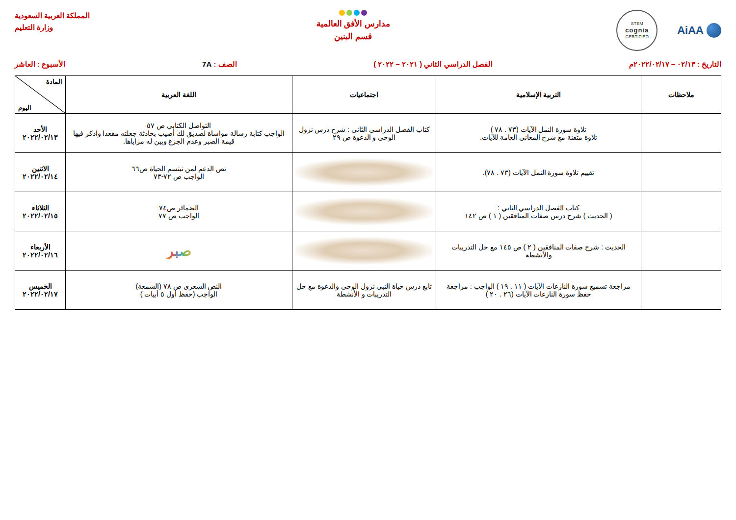AiAA
STEM
cognia
CERTIFIED
مدارس الأفق العالمية
قسم البنين
المملكة العربية السعودية
وزارة التعليم
التاريخ : ٠٢/١٣ – ٢٠٢٢/٠٢/١٧م
الفصل الدراسي الثاني ( ٢٠٢١ – ٢٠٢٢ )
الصف : 7A
الأسبوع : العاشر
| ملاحظات | التربية الإسلامية | اجتماعيات | اللغة العربية | المادة اليوم |
| --- | --- | --- | --- | --- |
| | تلاوة سورة النمل الآيات (٧٣ . ٧٨ ) تلاوة متقنة مع شرح المعاني العامة للآيات. | كتاب الفصل الدراسي الثاني : شرح درس نزول الوحي و الدعوة ص ٢٩ | التواصل الكتابي ص ٥٧ الواجب كتابة رسالة مواساة لصديق لك أصيب بحادثة جعلته مقعدا واذكر فيها قيمة الصبر وعدم الجزع وبين له مزاياها. | الأحد ٢٠٢٢/٠٢/١٣ |
| | تقييم تلاوة سورة النمل الآيات (٧٣ . ٧٨). | | نص الدعم لمن تبتسم الحياة ص٦٦ الواجب ص ٧٢-٧٣ | الاثنين ٢٠٢٢/٠٢/١٤ |
| | كتاب الفصل الدراسي الثاني : ( الحديث ) شرح درس صفات المنافقين ( ١ ) ص ١٤٢ | | الضمائر ص٧٤ الواجب ص ٧٧ | الثلاثاء ٢٠٢٢/٠٢/١٥ |
| | الحديث : شرح صفات المنافقين ( ٢ ) ص ١٤٥ مع حل التدريبات والأنشطة | | صبر | الأربعاء ٢٠٢٢/٠٢/١٦ |
| | مراجعة تسميع سورة النازعات الآيات ( ١١ . ١٩ ) الواجب : مراجعة حفظ سورة النازعات الآيات (٢٦ . ٢٠ ) | تابع درس حياة النبي نزول الوحي والدعوة مع حل التدريبات و الأنشطة | النص الشعري ص ٧٨ (الشمعة) الواجب (حفظ أول ٥ أبيات ) | الخميس ٢٠٢٢/٠٢/١٧ |